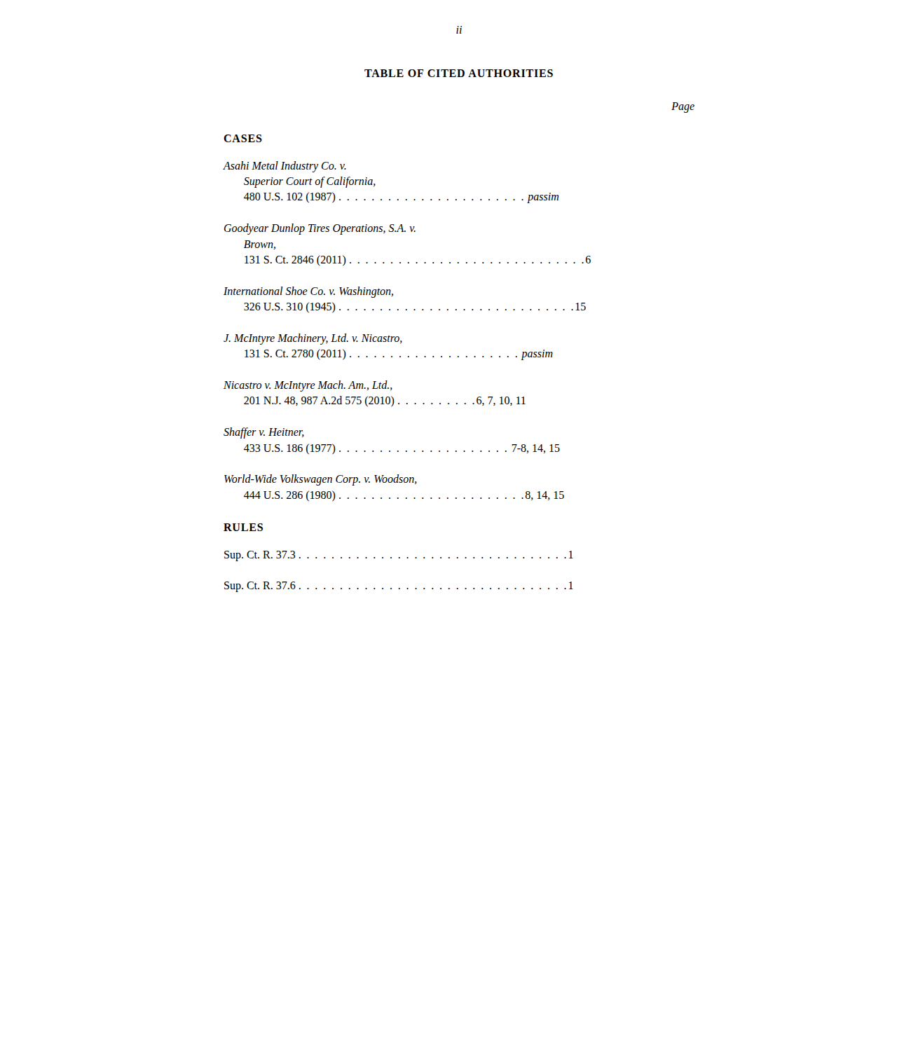ii
TABLE OF CITED AUTHORITIES
Page
CASES
Asahi Metal Industry Co. v. Superior Court of California,
480 U.S. 102 (1987) . . . . . . . . . . . . . . . . . . . . . . . passim
Goodyear Dunlop Tires Operations, S.A. v. Brown,
131 S. Ct. 2846 (2011) . . . . . . . . . . . . . . . . . . . . . . . . . . . . . 6
International Shoe Co. v. Washington,
326 U.S. 310 (1945) . . . . . . . . . . . . . . . . . . . . . . . . . . . . . 15
J. McIntyre Machinery, Ltd. v. Nicastro,
131 S. Ct. 2780 (2011) . . . . . . . . . . . . . . . . . . . . . passim
Nicastro v. McIntyre Mach. Am., Ltd.,
201 N.J. 48, 987 A.2d 575 (2010) . . . . . . . . . . 6, 7, 10, 11
Shaffer v. Heitner,
433 U.S. 186 (1977) . . . . . . . . . . . . . . . . . . . . . 7-8, 14, 15
World-Wide Volkswagen Corp. v. Woodson,
444 U.S. 286 (1980) . . . . . . . . . . . . . . . . . . . . . . . 8, 14, 15
RULES
Sup. Ct. R. 37.3 . . . . . . . . . . . . . . . . . . . . . . . . . . . . . . . . . 1
Sup. Ct. R. 37.6 . . . . . . . . . . . . . . . . . . . . . . . . . . . . . . . . . 1